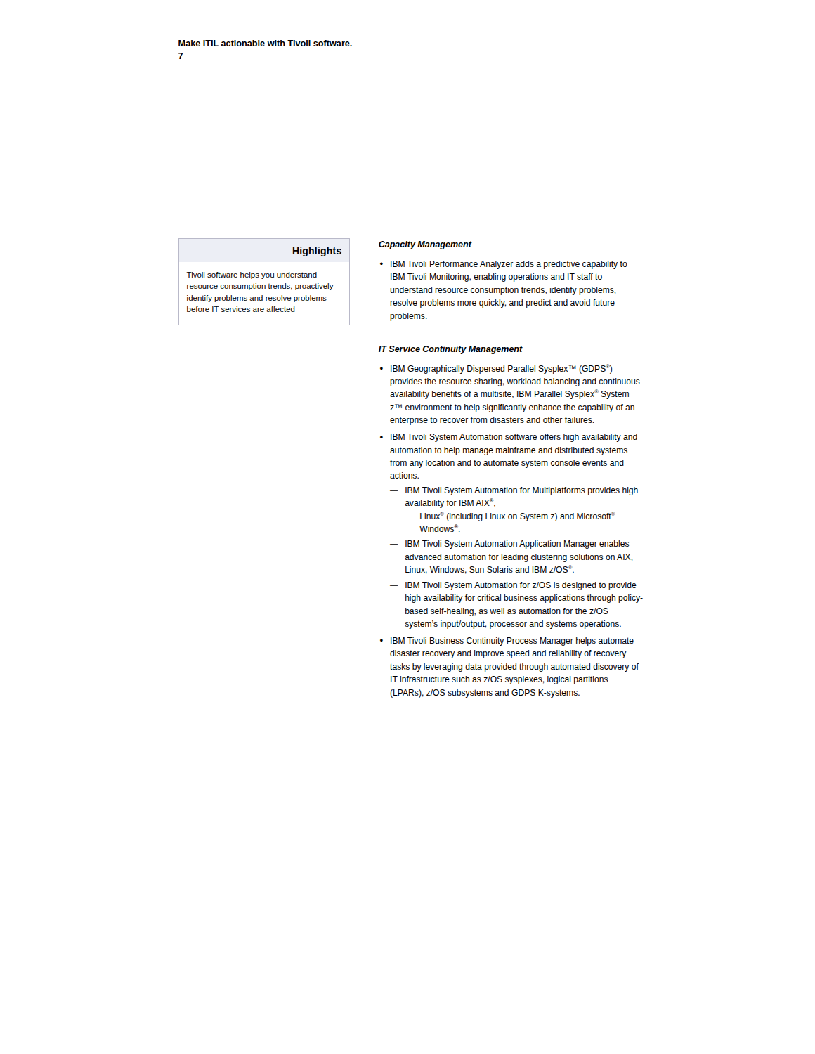Make ITIL actionable with Tivoli software.
7
Highlights
Tivoli software helps you understand resource consumption trends, proactively identify problems and resolve problems before IT services are affected
Capacity Management
IBM Tivoli Performance Analyzer adds a predictive capability to IBM Tivoli Monitoring, enabling operations and IT staff to understand resource consumption trends, identify problems, resolve problems more quickly, and predict and avoid future problems.
IT Service Continuity Management
IBM Geographically Dispersed Parallel Sysplex™ (GDPS®) provides the resource sharing, workload balancing and continuous availability benefits of a multisite, IBM Parallel Sysplex® System z™ environment to help significantly enhance the capability of an enterprise to recover from disasters and other failures.
IBM Tivoli System Automation software offers high availability and automation to help manage mainframe and distributed systems from any location and to automate system console events and actions.
IBM Tivoli System Automation for Multiplatforms provides high availability for IBM AIX®,
Linux® (including Linux on System z) and Microsoft® Windows®.
IBM Tivoli System Automation Application Manager enables advanced automation for leading clustering solutions on AIX, Linux, Windows, Sun Solaris and IBM z/OS®.
IBM Tivoli System Automation for z/OS is designed to provide high availability for critical business applications through policy-based self-healing, as well as automation for the z/OS system’s input/output, processor and systems operations.
IBM Tivoli Business Continuity Process Manager helps automate disaster recovery and improve speed and reliability of recovery tasks by leveraging data provided through automated discovery of IT infrastructure such as z/OS sysplexes, logical partitions (LPARs), z/OS subsystems and GDPS K-systems.